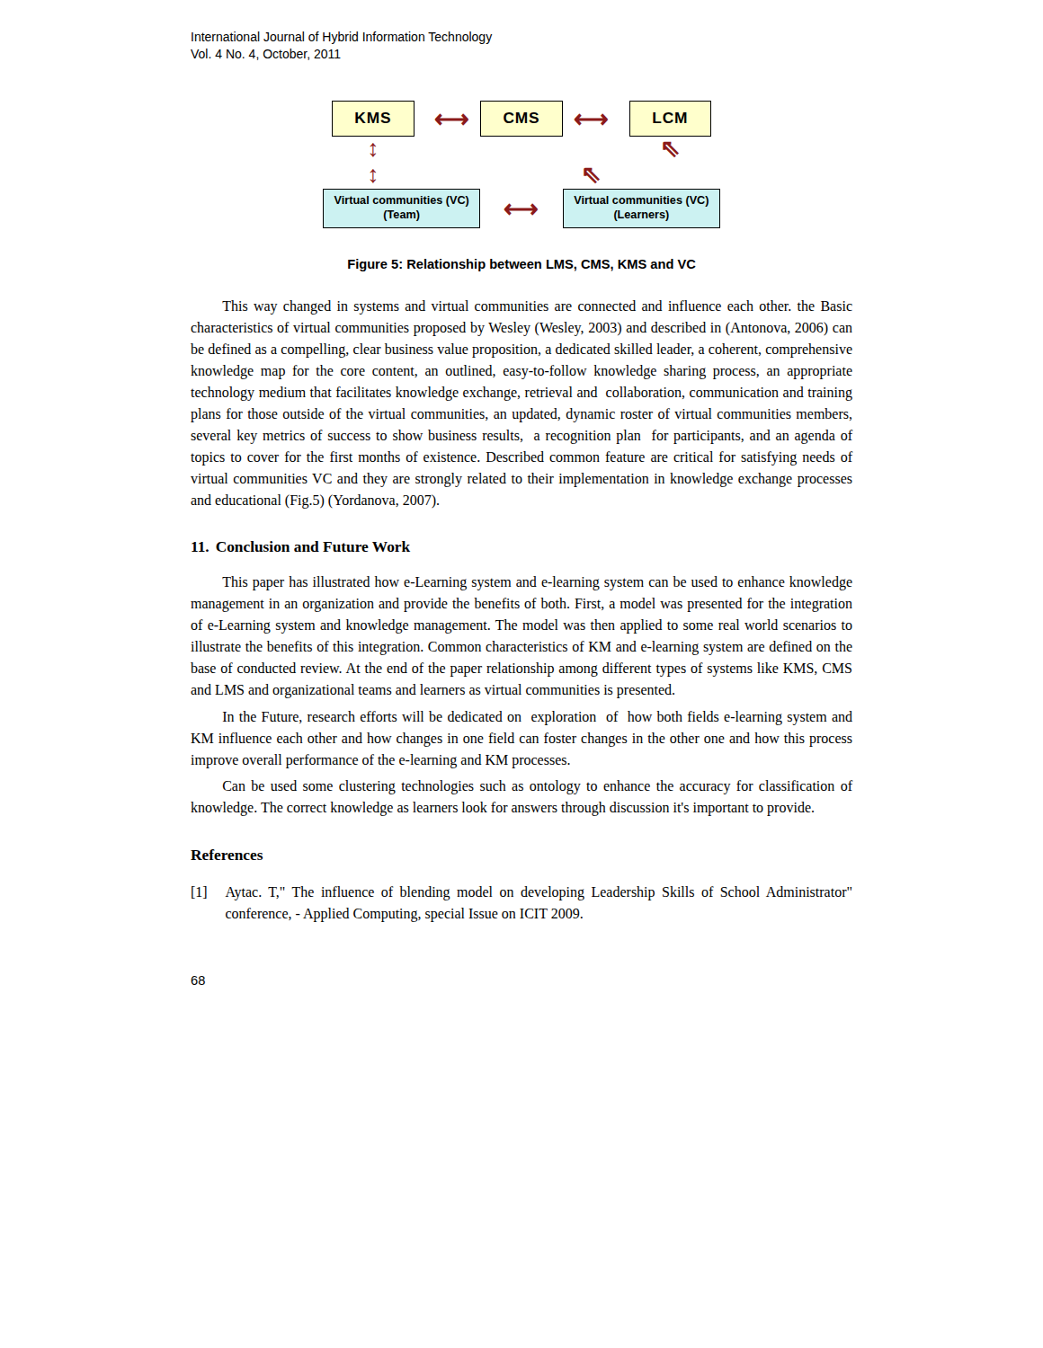International Journal of Hybrid Information Technology
Vol. 4 No. 4, October, 2011
| KMS | ⟷ | CMS | ⟷ | LCM |
| ↕ | | | | ⇖ |
| ↕ | | | ⇖ | |
| Virtual communities (VC) (Team) | ⟷ | Virtual communities (VC) (Learners) |
Figure 5: Relationship between LMS, CMS, KMS and VC
This way changed in systems and virtual communities are connected and influence each other. the Basic characteristics of virtual communities proposed by Wesley (Wesley, 2003) and described in (Antonova, 2006) can be defined as a compelling, clear business value proposition, a dedicated skilled leader, a coherent, comprehensive knowledge map for the core content, an outlined, easy-to-follow knowledge sharing process, an appropriate technology medium that facilitates knowledge exchange, retrieval and collaboration, communication and training plans for those outside of the virtual communities, an updated, dynamic roster of virtual communities members, several key metrics of success to show business results, a recognition plan for participants, and an agenda of topics to cover for the first months of existence. Described common feature are critical for satisfying needs of virtual communities VC and they are strongly related to their implementation in knowledge exchange processes and educational (Fig.5) (Yordanova, 2007).
11. Conclusion and Future Work
This paper has illustrated how e-Learning system and e-learning system can be used to enhance knowledge management in an organization and provide the benefits of both. First, a model was presented for the integration of e-Learning system and knowledge management. The model was then applied to some real world scenarios to illustrate the benefits of this integration. Common characteristics of KM and e-learning system are defined on the base of conducted review. At the end of the paper relationship among different types of systems like KMS, CMS and LMS and organizational teams and learners as virtual communities is presented.
In the Future, research efforts will be dedicated on exploration of how both fields e-learning system and KM influence each other and how changes in one field can foster changes in the other one and how this process improve overall performance of the e-learning and KM processes.
Can be used some clustering technologies such as ontology to enhance the accuracy for classification of knowledge. The correct knowledge as learners look for answers through discussion it's important to provide.
References
[1] Aytac. T," The influence of blending model on developing Leadership Skills of School Administrator" conference, - Applied Computing, special Issue on ICIT 2009.
68